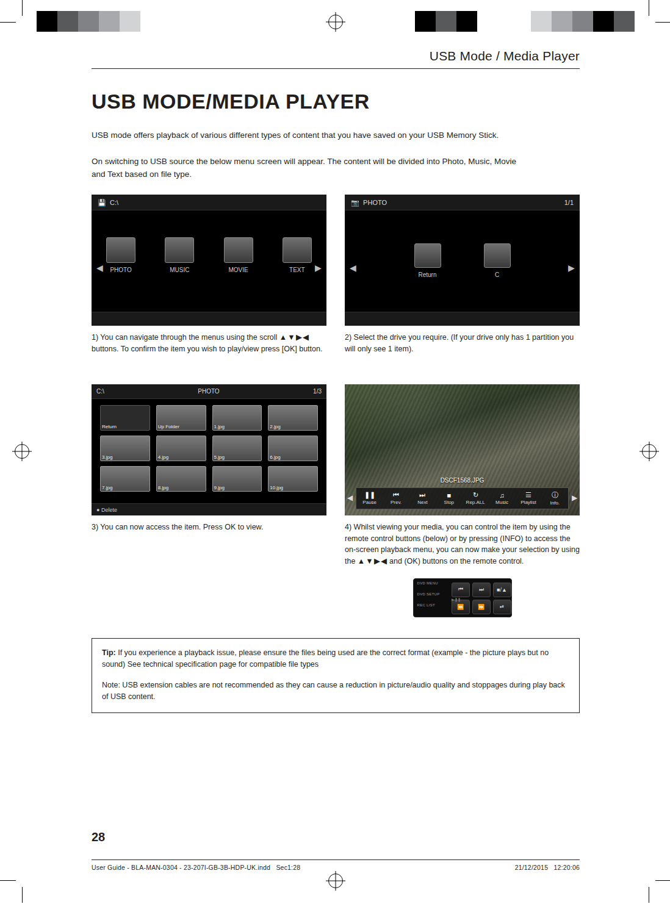USB Mode / Media Player
USB MODE/MEDIA PLAYER
USB mode offers playback of various different types of content that you have saved on your USB Memory Stick.
On switching to USB source the below menu screen will appear. The content will be divided into Photo, Music, Movie and Text based on file type.
💾 C:\
◀
▶
PHOTO
MUSIC
MOVIE
TEXT
1) You can navigate through the menus using the scroll ▲▼▶◀ buttons. To confirm the item you wish to play/view press [OK] button.
📷 PHOTO 1/1
◀
▶
Return
C
2) Select the drive you require. (If your drive only has 1 partition you will only see 1 item).
C:\PHOTO 1/3
Return
Up Folder
1.jpg
2.jpg
3.jpg
4.jpg
5.jpg
6.jpg
7.jpg
8.jpg
9.jpg
10.jpg
● Delete
3) You can now access the item. Press OK to view.
DSCF1568.JPG
◀
▶
❚❚Pause
⏮Prev.
⏭Next
■Stop
↻Rep.ALL
♫Music
☰Playlist
ⓘInfo.
4) Whilst viewing your media, you can control the item by using the remote control buttons (below) or by pressing (INFO) to access the on-screen playback menu, you can now make your selection by using the ▲▼▶◀ and (OK) buttons on the remote control.
DVD MENU
DVD SETUP
REC LIST
⏮
⏭
■/▲
⏪
⏩
⏯
▶❚❚
Tip: If you experience a playback issue, please ensure the files being used are the correct format (example - the picture plays but no sound) See technical specification page for compatible file types
Note: USB extension cables are not recommended as they can cause a reduction in picture/audio quality and stoppages during play back of USB content.
28
User Guide - BLA-MAN-0304 - 23-207I-GB-3B-HDP-UK.indd Sec1:28
21/12/2015 12:20:06